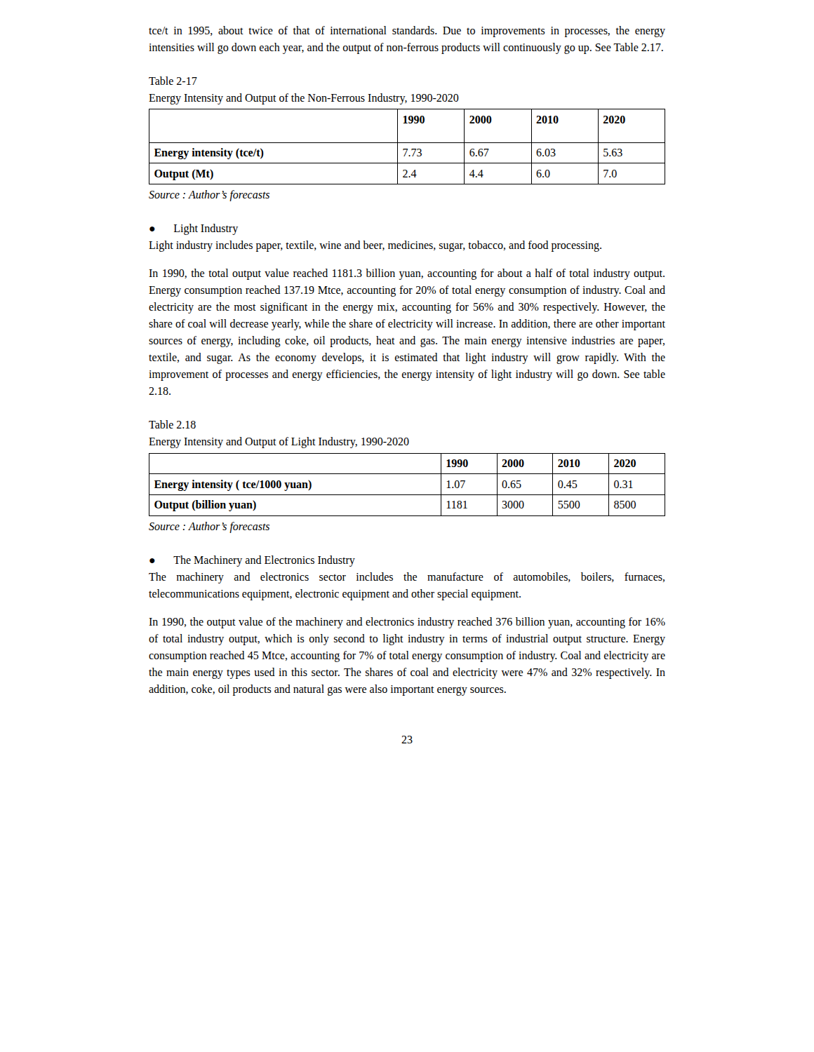tce/t in 1995, about twice of that of international standards. Due to improvements in processes, the energy intensities will go down each year, and the output of non-ferrous products will continuously go up. See Table 2.17.
Table 2-17
Energy Intensity and Output of the Non-Ferrous Industry, 1990-2020
| | 1990 | 2000 | 2010 | 2020 |
| --- | --- | --- | --- | --- |
| Energy intensity (tce/t) | 7.73 | 6.67 | 6.03 | 5.63 |
| Output (Mt) | 2.4 | 4.4 | 6.0 | 7.0 |
Source : Author’s forecasts
●Light Industry
Light industry includes paper, textile, wine and beer, medicines, sugar, tobacco, and food processing.
In 1990, the total output value reached 1181.3 billion yuan, accounting for about a half of total industry output. Energy consumption reached 137.19 Mtce, accounting for 20% of total energy consumption of industry. Coal and electricity are the most significant in the energy mix, accounting for 56% and 30% respectively. However, the share of coal will decrease yearly, while the share of electricity will increase. In addition, there are other important sources of energy, including coke, oil products, heat and gas. The main energy intensive industries are paper, textile, and sugar. As the economy develops, it is estimated that light industry will grow rapidly. With the improvement of processes and energy efficiencies, the energy intensity of light industry will go down. See table 2.18.
Table 2.18
Energy Intensity and Output of Light Industry, 1990-2020
| | 1990 | 2000 | 2010 | 2020 |
| --- | --- | --- | --- | --- |
| Energy intensity ( tce/1000 yuan) | 1.07 | 0.65 | 0.45 | 0.31 |
| Output (billion yuan) | 1181 | 3000 | 5500 | 8500 |
Source : Author’s forecasts
●The Machinery and Electronics Industry
The machinery and electronics sector includes the manufacture of automobiles, boilers, furnaces, telecommunications equipment, electronic equipment and other special equipment.
In 1990, the output value of the machinery and electronics industry reached 376 billion yuan, accounting for 16% of total industry output, which is only second to light industry in terms of industrial output structure. Energy consumption reached 45 Mtce, accounting for 7% of total energy consumption of industry. Coal and electricity are the main energy types used in this sector. The shares of coal and electricity were 47% and 32% respectively. In addition, coke, oil products and natural gas were also important energy sources.
23